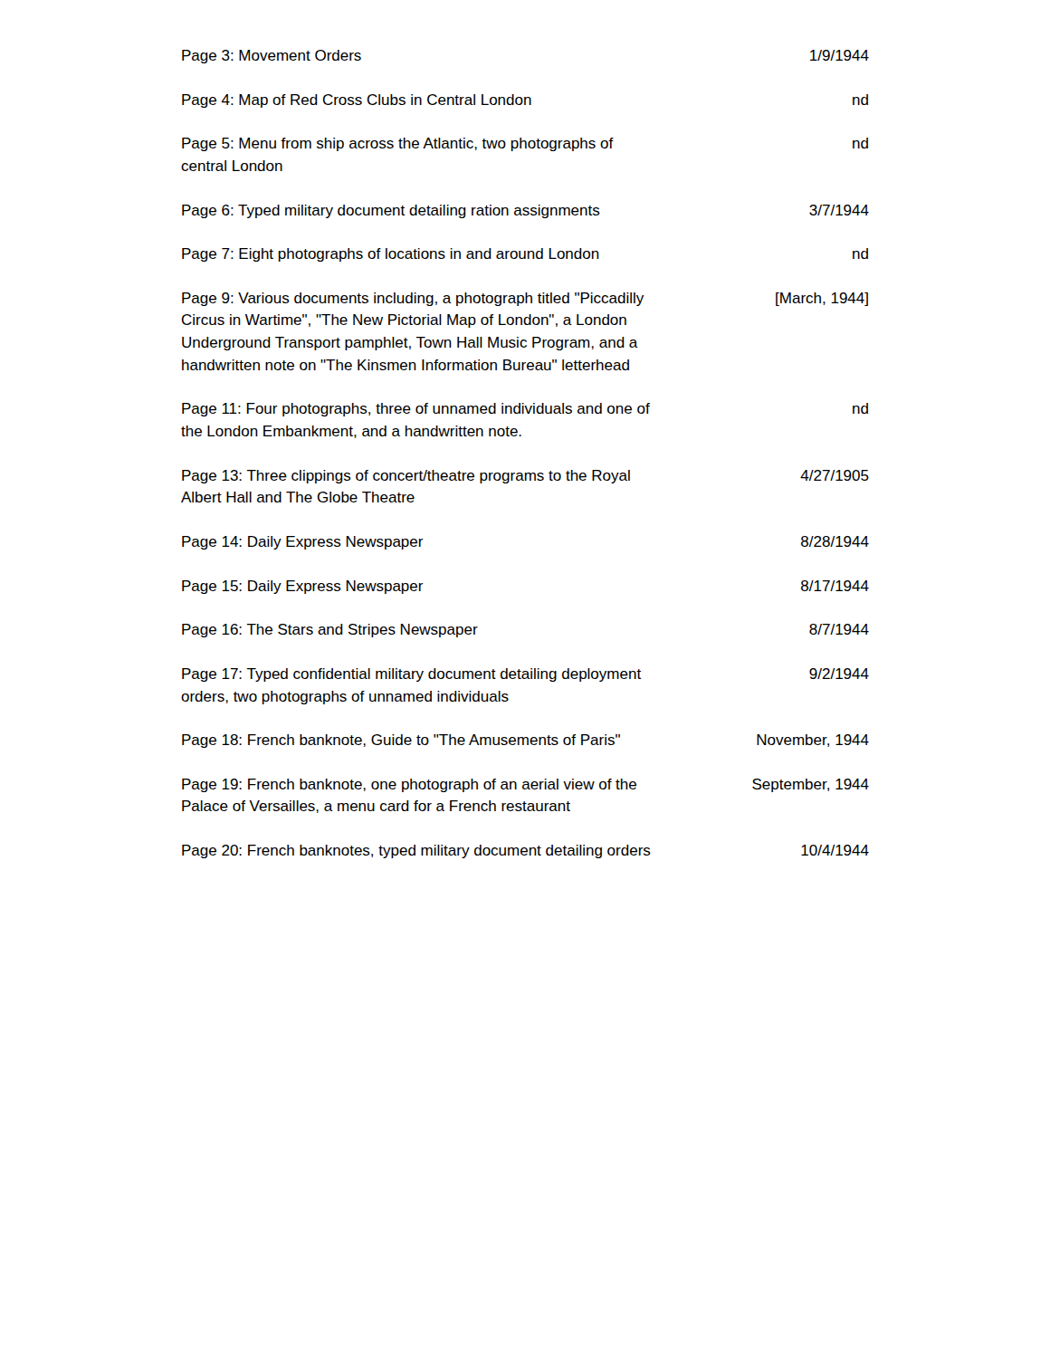| Page 3: Movement Orders | 1/9/1944 |
| Page 4: Map of Red Cross Clubs in Central London | nd |
| Page 5: Menu from ship across the Atlantic, two photographs of central London | nd |
| Page 6: Typed military document detailing ration assignments | 3/7/1944 |
| Page 7: Eight photographs of locations in and around London | nd |
| Page 9: Various documents including, a photograph titled "Piccadilly Circus in Wartime", "The New Pictorial Map of London", a London Underground Transport pamphlet, Town Hall Music Program, and a handwritten note on "The Kinsmen Information Bureau" letterhead | [March, 1944] |
| Page 11: Four photographs, three of unnamed individuals and one of the London Embankment, and a handwritten note. | nd |
| Page 13: Three clippings of concert/theatre programs to the Royal Albert Hall and The Globe Theatre | 4/27/1905 |
| Page 14: Daily Express Newspaper | 8/28/1944 |
| Page 15: Daily Express Newspaper | 8/17/1944 |
| Page 16: The Stars and Stripes Newspaper | 8/7/1944 |
| Page 17: Typed confidential military document detailing deployment orders, two photographs of unnamed individuals | 9/2/1944 |
| Page 18: French banknote, Guide to "The Amusements of Paris" | November, 1944 |
| Page 19: French banknote, one photograph of an aerial view of the Palace of Versailles, a menu card for a French restaurant | September, 1944 |
| Page 20: French banknotes, typed military document detailing orders | 10/4/1944 |